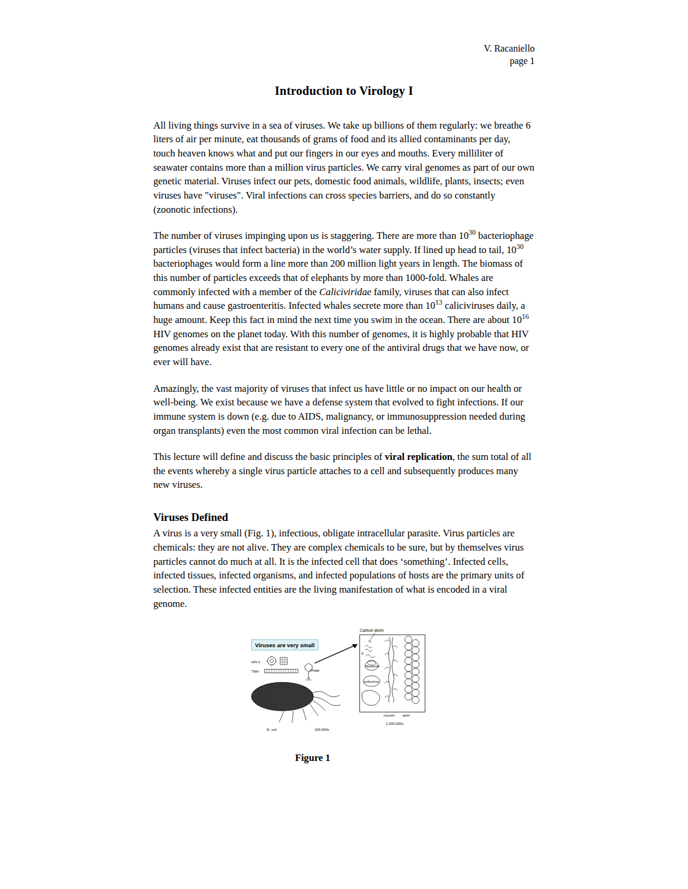V. Racaniello
page 1
Introduction to Virology I
All living things survive in a sea of viruses. We take up billions of them regularly: we breathe 6 liters of air per minute, eat thousands of grams of food and its allied contaminants per day, touch heaven knows what and put our fingers in our eyes and mouths. Every milliliter of seawater contains more than a million virus particles. We carry viral genomes as part of our own genetic material. Viruses infect our pets, domestic food animals, wildlife, plants, insects; even viruses have "viruses". Viral infections can cross species barriers, and do so constantly (zoonotic infections).
The number of viruses impinging upon us is staggering. There are more than 1030 bacteriophage particles (viruses that infect bacteria) in the world’s water supply. If lined up head to tail, 1030 bacteriophages would form a line more than 200 million light years in length. The biomass of this number of particles exceeds that of elephants by more than 1000-fold. Whales are commonly infected with a member of the Caliciviridae family, viruses that can also infect humans and cause gastroenteritis. Infected whales secrete more than 1013 caliciviruses daily, a huge amount. Keep this fact in mind the next time you swim in the ocean. There are about 1016 HIV genomes on the planet today. With this number of genomes, it is highly probable that HIV genomes already exist that are resistant to every one of the antiviral drugs that we have now, or ever will have.
Amazingly, the vast majority of viruses that infect us have little or no impact on our health or well-being. We exist because we have a defense system that evolved to fight infections. If our immune system is down (e.g. due to AIDS, malignancy, or immunosuppression needed during organ transplants) even the most common viral infection can be lethal.
This lecture will define and discuss the basic principles of viral replication, the sum total of all the events whereby a single virus particle attaches to a cell and subsequently produces many new viruses.
Viruses Defined
A virus is a very small (Fig. 1), infectious, obligate intracellular parasite. Virus particles are chemicals: they are not alive. They are complex chemicals to be sure, but by themselves virus particles cannot do much at all. It is the infected cell that does ‘something’. Infected cells, infected tissues, infected organisms, and infected populations of hosts are the primary units of selection. These infected entities are the living manifestation of what is encoded in a viral genome.
Carbon atom F ribosome poliovirus myosin actin 1,000,000x Viruses are very small HIV-1 TMV phage E. coli 100,000x
Figure 1